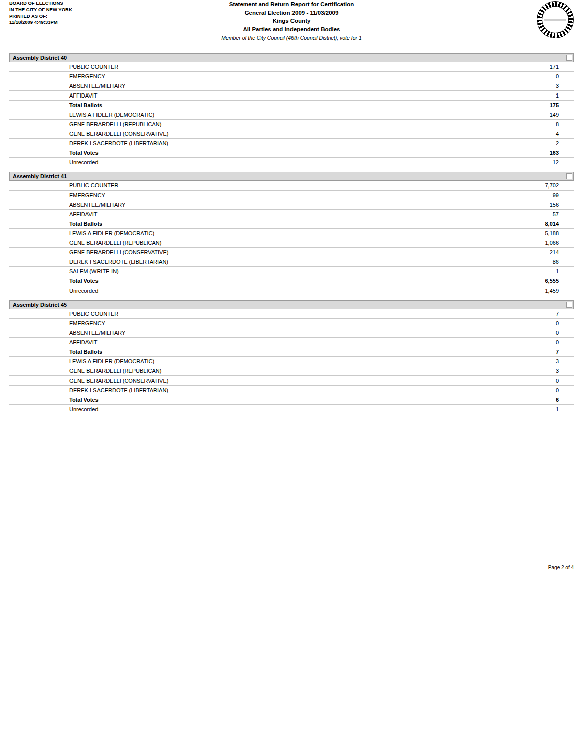Board of Elections
in the City of New York
Printed as of:
11/18/2009 4:49:33PM
Statement and Return Report for Certification
General Election 2009 - 11/03/2009
Kings County
All Parties and Independent Bodies
Member of the City Council (46th Council District), vote for 1
Assembly District 40
| PUBLIC COUNTER | 171 |
| EMERGENCY | 0 |
| ABSENTEE/MILITARY | 3 |
| AFFIDAVIT | 1 |
| Total Ballots | 175 |
| LEWIS A FIDLER (DEMOCRATIC) | 149 |
| GENE BERARDELLI (REPUBLICAN) | 8 |
| GENE BERARDELLI (CONSERVATIVE) | 4 |
| DEREK I SACERDOTE (LIBERTARIAN) | 2 |
| Total Votes | 163 |
| Unrecorded | 12 |
Assembly District 41
| PUBLIC COUNTER | 7,702 |
| EMERGENCY | 99 |
| ABSENTEE/MILITARY | 156 |
| AFFIDAVIT | 57 |
| Total Ballots | 8,014 |
| LEWIS A FIDLER (DEMOCRATIC) | 5,188 |
| GENE BERARDELLI (REPUBLICAN) | 1,066 |
| GENE BERARDELLI (CONSERVATIVE) | 214 |
| DEREK I SACERDOTE (LIBERTARIAN) | 86 |
| SALEM (WRITE-IN) | 1 |
| Total Votes | 6,555 |
| Unrecorded | 1,459 |
Assembly District 45
| PUBLIC COUNTER | 7 |
| EMERGENCY | 0 |
| ABSENTEE/MILITARY | 0 |
| AFFIDAVIT | 0 |
| Total Ballots | 7 |
| LEWIS A FIDLER (DEMOCRATIC) | 3 |
| GENE BERARDELLI (REPUBLICAN) | 3 |
| GENE BERARDELLI (CONSERVATIVE) | 0 |
| DEREK I SACERDOTE (LIBERTARIAN) | 0 |
| Total Votes | 6 |
| Unrecorded | 1 |
Page 2 of 4